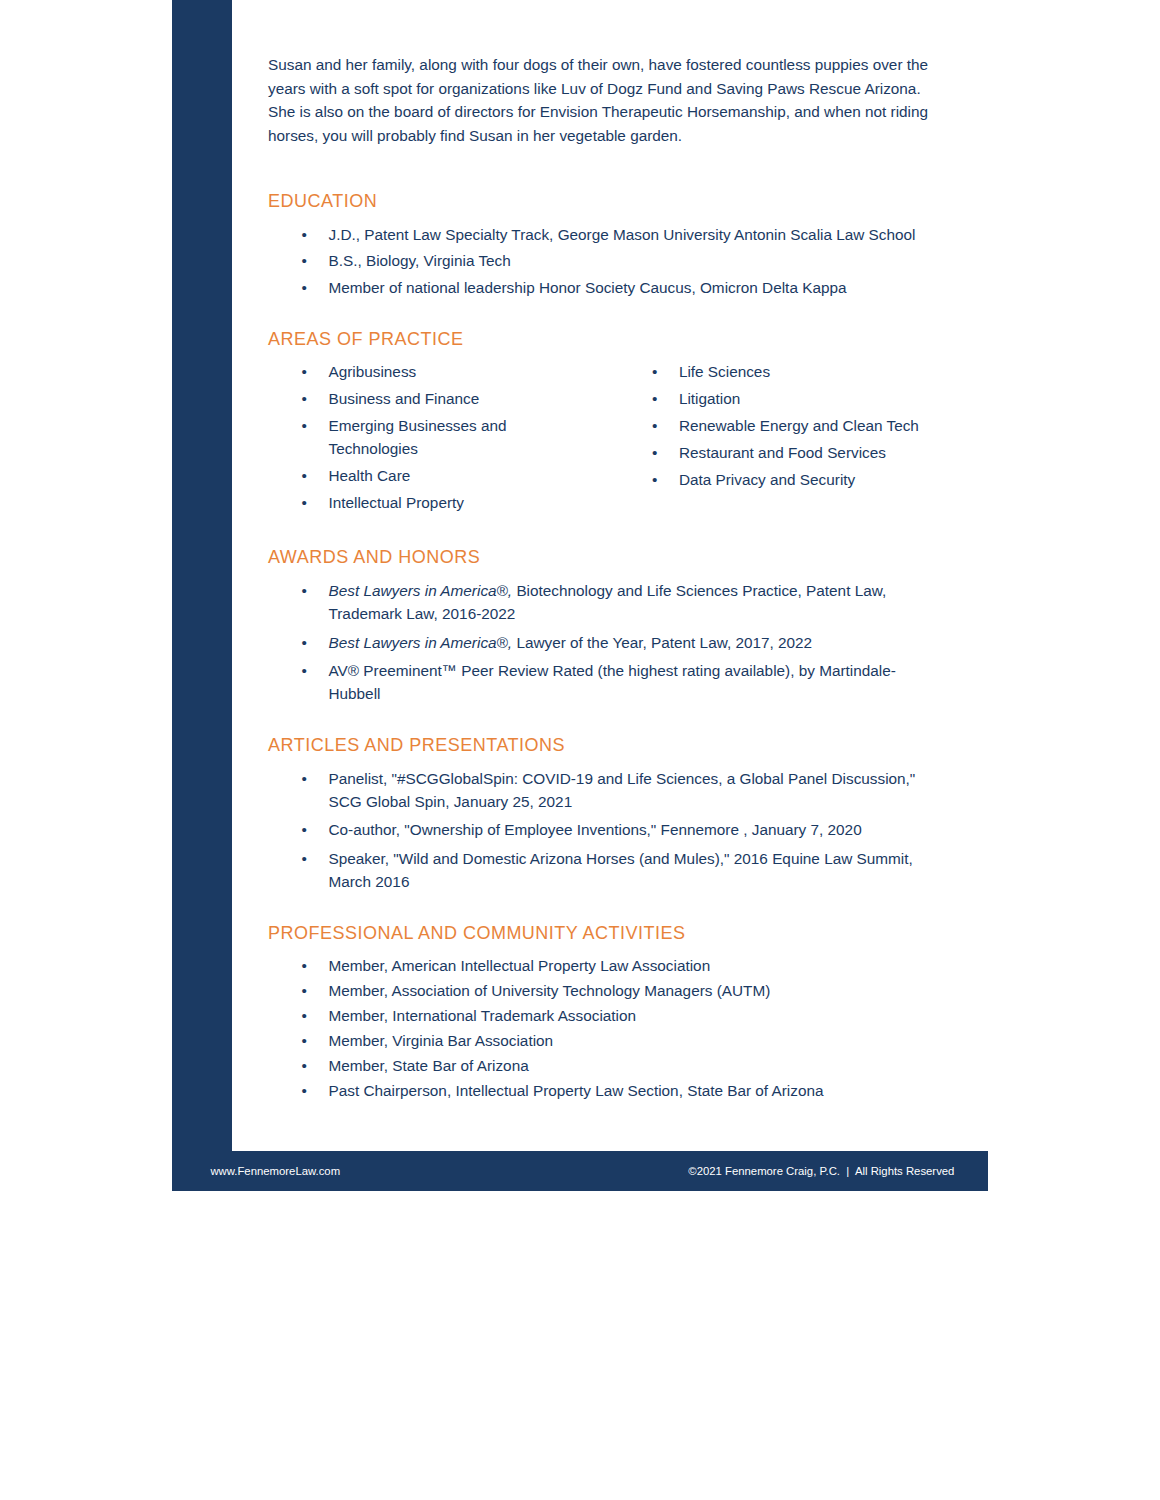Susan and her family, along with four dogs of their own, have fostered countless puppies over the years with a soft spot for organizations like Luv of Dogz Fund and Saving Paws Rescue Arizona. She is also on the board of directors for Envision Therapeutic Horsemanship, and when not riding horses, you will probably find Susan in her vegetable garden.
EDUCATION
J.D., Patent Law Specialty Track, George Mason University Antonin Scalia Law School
B.S., Biology, Virginia Tech
Member of national leadership Honor Society Caucus, Omicron Delta Kappa
AREAS OF PRACTICE
Agribusiness
Business and Finance
Emerging Businesses and Technologies
Health Care
Intellectual Property
Life Sciences
Litigation
Renewable Energy and Clean Tech
Restaurant and Food Services
Data Privacy and Security
AWARDS AND HONORS
Best Lawyers in America®, Biotechnology and Life Sciences Practice, Patent Law, Trademark Law, 2016-2022
Best Lawyers in America®, Lawyer of the Year, Patent Law, 2017, 2022
AV® Preeminent™ Peer Review Rated (the highest rating available), by Martindale-Hubbell
ARTICLES AND PRESENTATIONS
Panelist, "#SCGGlobalSpin: COVID-19 and Life Sciences, a Global Panel Discussion," SCG Global Spin, January 25, 2021
Co-author, "Ownership of Employee Inventions," Fennemore , January 7, 2020
Speaker, "Wild and Domestic Arizona Horses (and Mules)," 2016 Equine Law Summit, March 2016
PROFESSIONAL AND COMMUNITY ACTIVITIES
Member, American Intellectual Property Law Association
Member, Association of University Technology Managers (AUTM)
Member, International Trademark Association
Member, Virginia Bar Association
Member, State Bar of Arizona
Past Chairperson, Intellectual Property Law Section, State Bar of Arizona
www.FennemoreLaw.com ©2021 Fennemore Craig, P.C. | All Rights Reserved